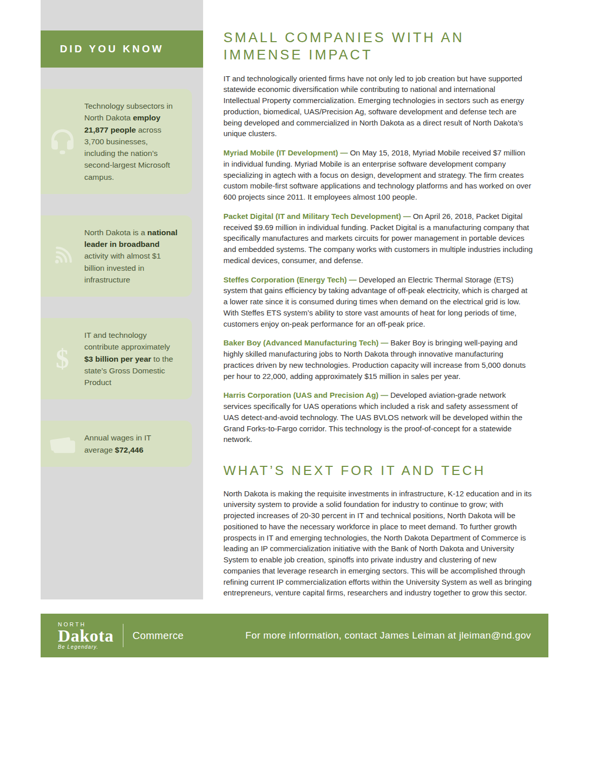DID YOU KNOW
Technology subsectors in North Dakota employ 21,877 people across 3,700 businesses, including the nation’s second-largest Microsoft campus.
North Dakota is a national leader in broadband activity with almost $1 billion invested in infrastructure
$ IT and technology contribute approximately $3 billion per year to the state’s Gross Domestic Product
Annual wages in IT average $72,446
Small Companies with an
Immense Impact
IT and technologically oriented firms have not only led to job creation but have supported statewide economic diversification while contributing to national and international Intellectual Property commercialization. Emerging technologies in sectors such as energy production, biomedical, UAS/Precision Ag, software development and defense tech are being developed and commercialized in North Dakota as a direct result of North Dakota’s unique clusters.
Myriad Mobile (IT Development) — On May 15, 2018, Myriad Mobile received $7 million in individual funding. Myriad Mobile is an enterprise software development company specializing in agtech with a focus on design, development and strategy. The firm creates custom mobile-first software applications and technology platforms and has worked on over 600 projects since 2011. It employees almost 100 people.
Packet Digital (IT and Military Tech Development) — On April 26, 2018, Packet Digital received $9.69 million in individual funding. Packet Digital is a manufacturing company that specifically manufactures and markets circuits for power management in portable devices and embedded systems. The company works with customers in multiple industries including medical devices, consumer, and defense.
Steffes Corporation (Energy Tech) — Developed an Electric Thermal Storage (ETS) system that gains efficiency by taking advantage of off-peak electricity, which is charged at a lower rate since it is consumed during times when demand on the electrical grid is low. With Steffes ETS system’s ability to store vast amounts of heat for long periods of time, customers enjoy on-peak performance for an off-peak price.
Baker Boy (Advanced Manufacturing Tech) — Baker Boy is bringing well-paying and highly skilled manufacturing jobs to North Dakota through innovative manufacturing practices driven by new technologies. Production capacity will increase from 5,000 donuts per hour to 22,000, adding approximately $15 million in sales per year.
Harris Corporation (UAS and Precision Ag) — Developed aviation-grade network services specifically for UAS operations which included a risk and safety assessment of UAS detect-and-avoid technology. The UAS BVLOS network will be developed within the Grand Forks-to-Fargo corridor. This technology is the proof-of-concept for a statewide network.
What’s Next for IT and Tech
North Dakota is making the requisite investments in infrastructure, K-12 education and in its university system to provide a solid foundation for industry to continue to grow; with projected increases of 20-30 percent in IT and technical positions, North Dakota will be positioned to have the necessary workforce in place to meet demand. To further growth prospects in IT and emerging technologies, the North Dakota Department of Commerce is leading an IP commercialization initiative with the Bank of North Dakota and University System to enable job creation, spinoffs into private industry and clustering of new companies that leverage research in emerging sectors. This will be accomplished through refining current IP commercialization efforts within the University System as well as bringing entrepreneurs, venture capital firms, researchers and industry together to grow this sector.
NORTH Dakota Be Legendary. Commerce
For more information, contact James Leiman at jleiman@nd.gov